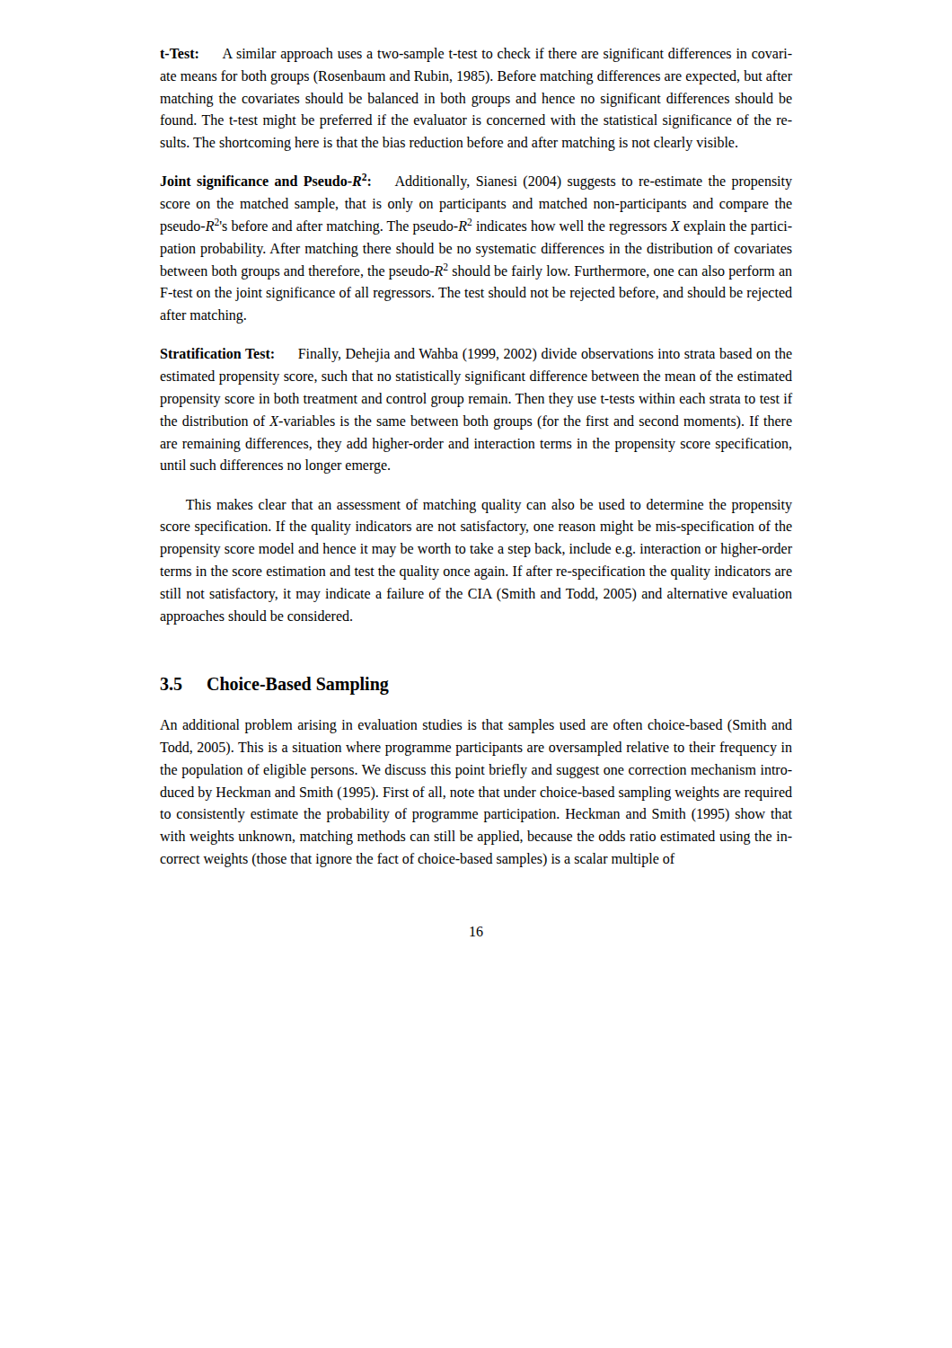t-Test: A similar approach uses a two-sample t-test to check if there are significant differences in covariate means for both groups (Rosenbaum and Rubin, 1985). Before matching differences are expected, but after matching the covariates should be balanced in both groups and hence no significant differences should be found. The t-test might be preferred if the evaluator is concerned with the statistical significance of the results. The shortcoming here is that the bias reduction before and after matching is not clearly visible.
Joint significance and Pseudo-R2: Additionally, Sianesi (2004) suggests to re-estimate the propensity score on the matched sample, that is only on participants and matched non-participants and compare the pseudo-R2's before and after matching. The pseudo-R2 indicates how well the regressors X explain the participation probability. After matching there should be no systematic differences in the distribution of covariates between both groups and therefore, the pseudo-R2 should be fairly low. Furthermore, one can also perform an F-test on the joint significance of all regressors. The test should not be rejected before, and should be rejected after matching.
Stratification Test: Finally, Dehejia and Wahba (1999, 2002) divide observations into strata based on the estimated propensity score, such that no statistically significant difference between the mean of the estimated propensity score in both treatment and control group remain. Then they use t-tests within each strata to test if the distribution of X-variables is the same between both groups (for the first and second moments). If there are remaining differences, they add higher-order and interaction terms in the propensity score specification, until such differences no longer emerge.
This makes clear that an assessment of matching quality can also be used to determine the propensity score specification. If the quality indicators are not satisfactory, one reason might be mis-specification of the propensity score model and hence it may be worth to take a step back, include e.g. interaction or higher-order terms in the score estimation and test the quality once again. If after re-specification the quality indicators are still not satisfactory, it may indicate a failure of the CIA (Smith and Todd, 2005) and alternative evaluation approaches should be considered.
3.5 Choice-Based Sampling
An additional problem arising in evaluation studies is that samples used are often choice-based (Smith and Todd, 2005). This is a situation where programme participants are oversampled relative to their frequency in the population of eligible persons. We discuss this point briefly and suggest one correction mechanism introduced by Heckman and Smith (1995). First of all, note that under choice-based sampling weights are required to consistently estimate the probability of programme participation. Heckman and Smith (1995) show that with weights unknown, matching methods can still be applied, because the odds ratio estimated using the incorrect weights (those that ignore the fact of choice-based samples) is a scalar multiple of
16